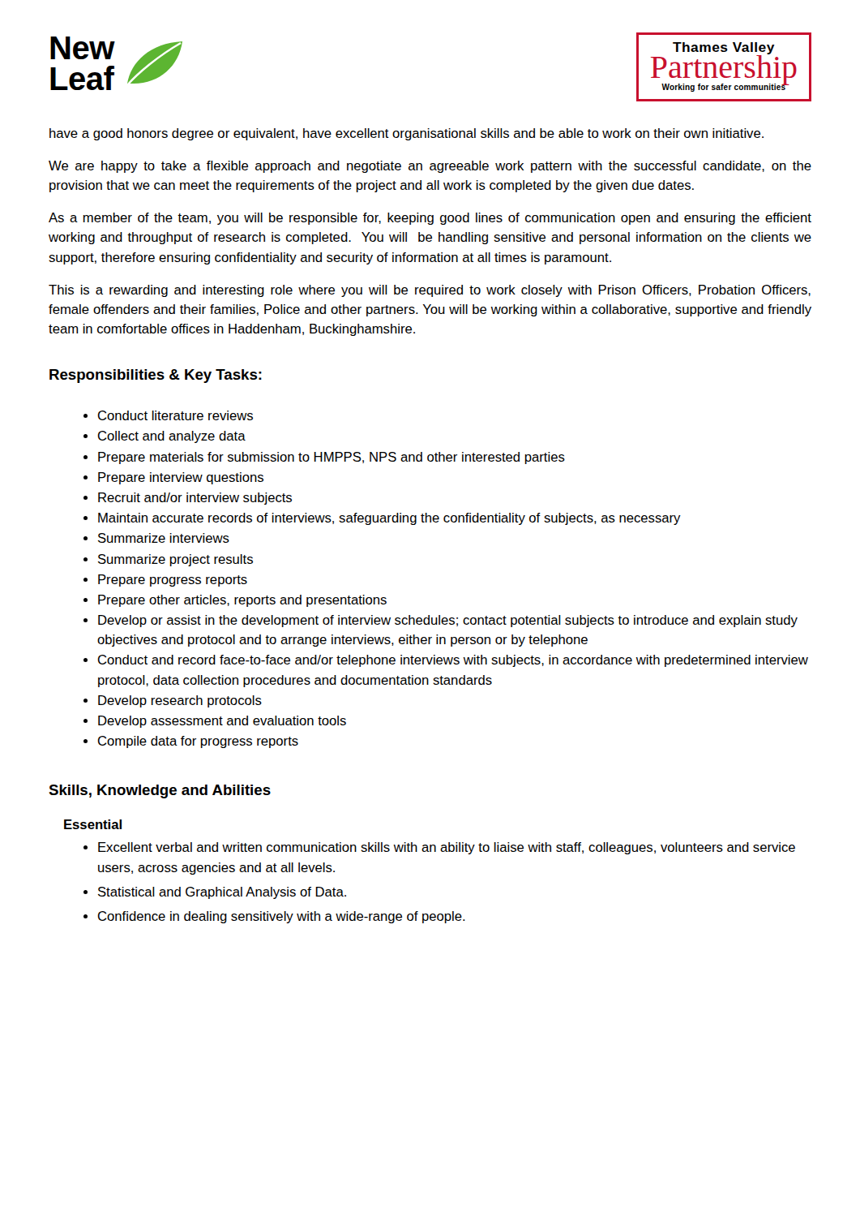New
Leaf
Thames Valley
Partnership
Working for safer communities
have a good honors degree or equivalent, have excellent organisational skills and be able to work on their own initiative.
We are happy to take a flexible approach and negotiate an agreeable work pattern with the successful candidate, on the provision that we can meet the requirements of the project and all work is completed by the given due dates.
As a member of the team, you will be responsible for, keeping good lines of communication open and ensuring the efficient working and throughput of research is completed. You will be handling sensitive and personal information on the clients we support, therefore ensuring confidentiality and security of information at all times is paramount.
This is a rewarding and interesting role where you will be required to work closely with Prison Officers, Probation Officers, female offenders and their families, Police and other partners. You will be working within a collaborative, supportive and friendly team in comfortable offices in Haddenham, Buckinghamshire.
Responsibilities & Key Tasks:
Conduct literature reviews
Collect and analyze data
Prepare materials for submission to HMPPS, NPS and other interested parties
Prepare interview questions
Recruit and/or interview subjects
Maintain accurate records of interviews, safeguarding the confidentiality of subjects, as necessary
Summarize interviews
Summarize project results
Prepare progress reports
Prepare other articles, reports and presentations
Develop or assist in the development of interview schedules; contact potential subjects to introduce and explain study objectives and protocol and to arrange interviews, either in person or by telephone
Conduct and record face-to-face and/or telephone interviews with subjects, in accordance with predetermined interview protocol, data collection procedures and documentation standards
Develop research protocols
Develop assessment and evaluation tools
Compile data for progress reports
Skills, Knowledge and Abilities
Essential
Excellent verbal and written communication skills with an ability to liaise with staff, colleagues, volunteers and service users, across agencies and at all levels.
Statistical and Graphical Analysis of Data.
Confidence in dealing sensitively with a wide-range of people.